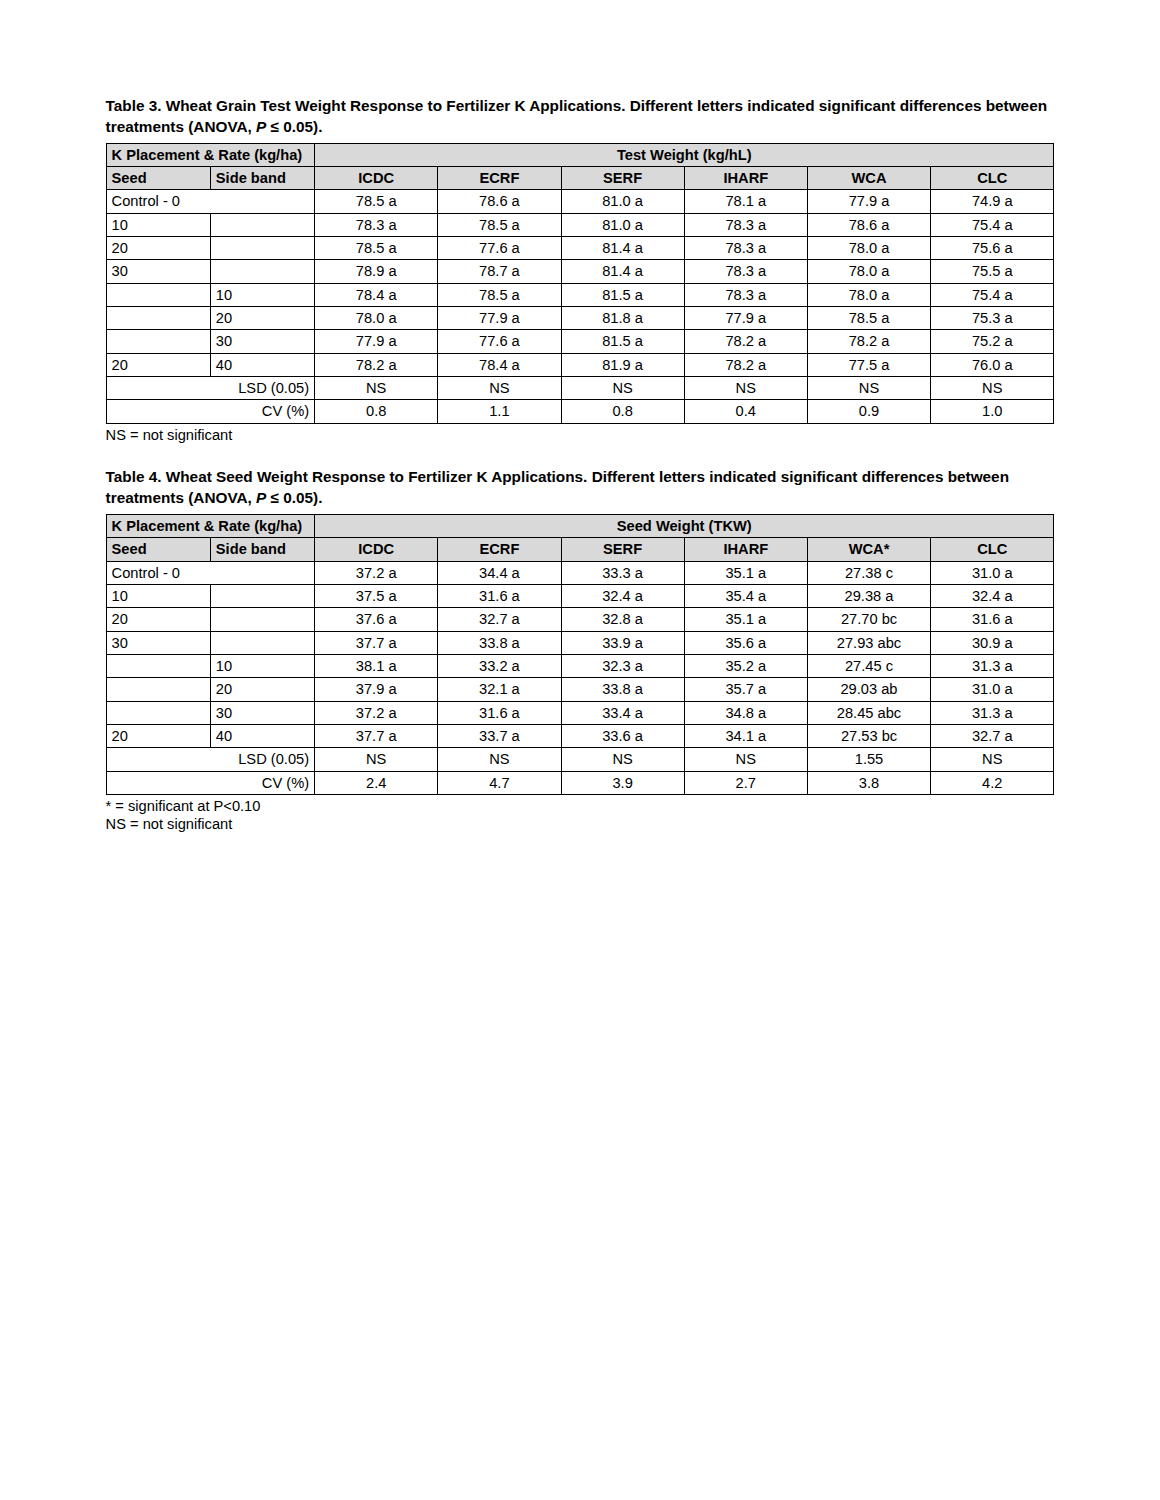Table 3. Wheat Grain Test Weight Response to Fertilizer K Applications. Different letters indicated significant differences between treatments (ANOVA, P ≤ 0.05).
| K Placement & Rate (kg/ha) | Test Weight (kg/hL) |
| --- | --- |
| Seed | Side band | ICDC | ECRF | SERF | IHARF | WCA | CLC |
| Control - 0 | 78.5 a | 78.6 a | 81.0 a | 78.1 a | 77.9 a | 74.9 a |
| 10 | | 78.3 a | 78.5 a | 81.0 a | 78.3 a | 78.6 a | 75.4 a |
| 20 | | 78.5 a | 77.6 a | 81.4 a | 78.3 a | 78.0 a | 75.6 a |
| 30 | | 78.9 a | 78.7 a | 81.4 a | 78.3 a | 78.0 a | 75.5 a |
| | 10 | 78.4 a | 78.5 a | 81.5 a | 78.3 a | 78.0 a | 75.4 a |
| | 20 | 78.0 a | 77.9 a | 81.8 a | 77.9 a | 78.5 a | 75.3 a |
| | 30 | 77.9 a | 77.6 a | 81.5 a | 78.2 a | 78.2 a | 75.2 a |
| 20 | 40 | 78.2 a | 78.4 a | 81.9 a | 78.2 a | 77.5 a | 76.0 a |
| LSD (0.05) | NS | NS | NS | NS | NS | NS |
| CV (%) | 0.8 | 1.1 | 0.8 | 0.4 | 0.9 | 1.0 |
NS = not significant
Table 4. Wheat Seed Weight Response to Fertilizer K Applications. Different letters indicated significant differences between treatments (ANOVA, P ≤ 0.05).
| K Placement & Rate (kg/ha) | Seed Weight (TKW) |
| --- | --- |
| Seed | Side band | ICDC | ECRF | SERF | IHARF | WCA* | CLC |
| Control - 0 | 37.2 a | 34.4 a | 33.3 a | 35.1 a | 27.38 c | 31.0 a |
| 10 | | 37.5 a | 31.6 a | 32.4 a | 35.4 a | 29.38 a | 32.4 a |
| 20 | | 37.6 a | 32.7 a | 32.8 a | 35.1 a | 27.70 bc | 31.6 a |
| 30 | | 37.7 a | 33.8 a | 33.9 a | 35.6 a | 27.93 abc | 30.9 a |
| | 10 | 38.1 a | 33.2 a | 32.3 a | 35.2 a | 27.45 c | 31.3 a |
| | 20 | 37.9 a | 32.1 a | 33.8 a | 35.7 a | 29.03 ab | 31.0 a |
| | 30 | 37.2 a | 31.6 a | 33.4 a | 34.8 a | 28.45 abc | 31.3 a |
| 20 | 40 | 37.7 a | 33.7 a | 33.6 a | 34.1 a | 27.53 bc | 32.7 a |
| LSD (0.05) | NS | NS | NS | NS | 1.55 | NS |
| CV (%) | 2.4 | 4.7 | 3.9 | 2.7 | 3.8 | 4.2 |
* = significant at P<0.10
NS = not significant